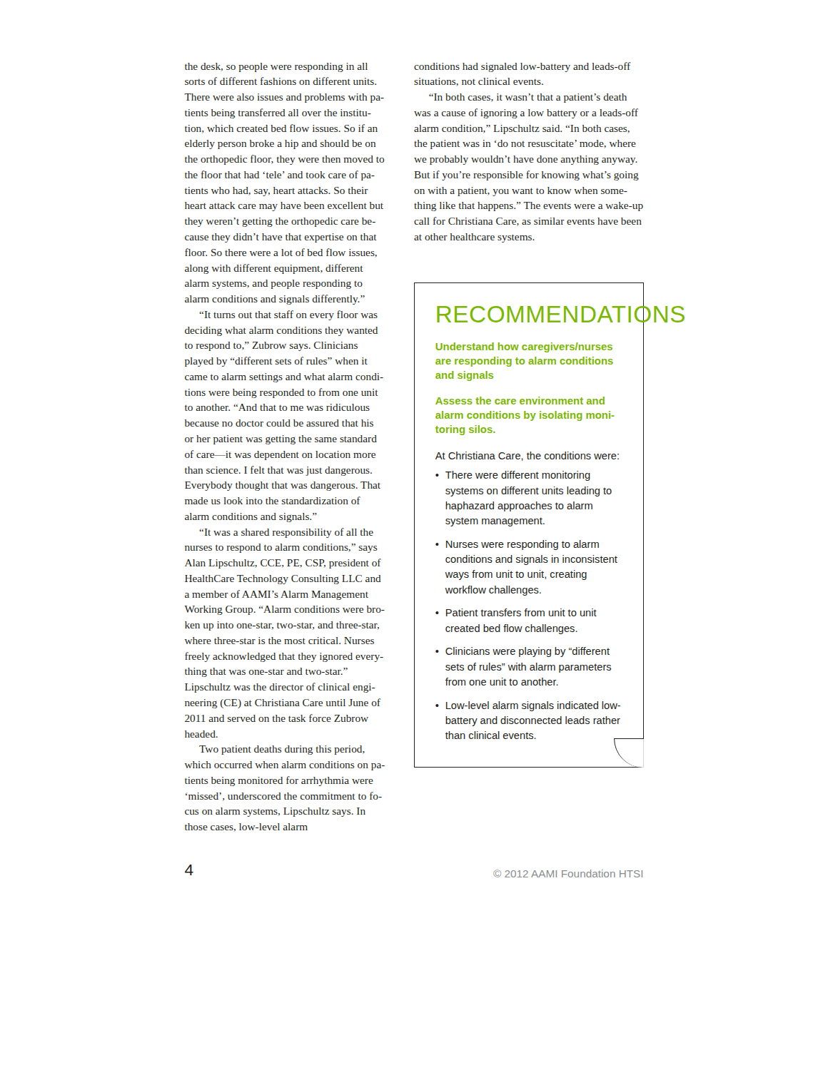the desk, so people were responding in all sorts of different fashions on different units. There were also issues and problems with patients being transferred all over the institution, which created bed flow issues. So if an elderly person broke a hip and should be on the orthopedic floor, they were then moved to the floor that had ‘tele’ and took care of patients who had, say, heart attacks. So their heart attack care may have been excellent but they weren’t getting the orthopedic care because they didn’t have that expertise on that floor. So there were a lot of bed flow issues, along with different equipment, different alarm systems, and people responding to alarm conditions and signals differently.”
“It turns out that staff on every floor was deciding what alarm conditions they wanted to respond to,” Zubrow says. Clinicians played by “different sets of rules” when it came to alarm settings and what alarm conditions were being responded to from one unit to another. “And that to me was ridiculous because no doctor could be assured that his or her patient was getting the same standard of care—it was dependent on location more than science. I felt that was just dangerous. Everybody thought that was dangerous. That made us look into the standardization of alarm conditions and signals.”
“It was a shared responsibility of all the nurses to respond to alarm conditions,” says Alan Lipschultz, CCE, PE, CSP, president of HealthCare Technology Consulting LLC and a member of AAMI’s Alarm Management Working Group. “Alarm conditions were broken up into one-star, two-star, and three-star, where three-star is the most critical. Nurses freely acknowledged that they ignored everything that was one-star and two-star.” Lipschultz was the director of clinical engineering (CE) at Christiana Care until June of 2011 and served on the task force Zubrow headed.
Two patient deaths during this period, which occurred when alarm conditions on patients being monitored for arrhythmia were ‘missed’, underscored the commitment to focus on alarm systems, Lipschultz says. In those cases, low-level alarm
conditions had signaled low-battery and leads-off situations, not clinical events.
“In both cases, it wasn’t that a patient’s death was a cause of ignoring a low battery or a leads-off alarm condition,” Lipschultz said. “In both cases, the patient was in ‘do not resuscitate’ mode, where we probably wouldn’t have done anything anyway. But if you’re responsible for knowing what’s going on with a patient, you want to know when something like that happens.” The events were a wake-up call for Christiana Care, as similar events have been at other healthcare systems.
RECOMMENDATIONS
Understand how caregivers/nurses are responding to alarm conditions and signals
Assess the care environment and alarm conditions by isolating monitoring silos.
At Christiana Care, the conditions were:
There were different monitoring systems on different units leading to haphazard approaches to alarm system management.
Nurses were responding to alarm conditions and signals in inconsistent ways from unit to unit, creating workflow challenges.
Patient transfers from unit to unit created bed flow challenges.
Clinicians were playing by “different sets of rules” with alarm parameters from one unit to another.
Low-level alarm signals indicated low-battery and disconnected leads rather than clinical events.
4
© 2012 AAMI Foundation HTSI